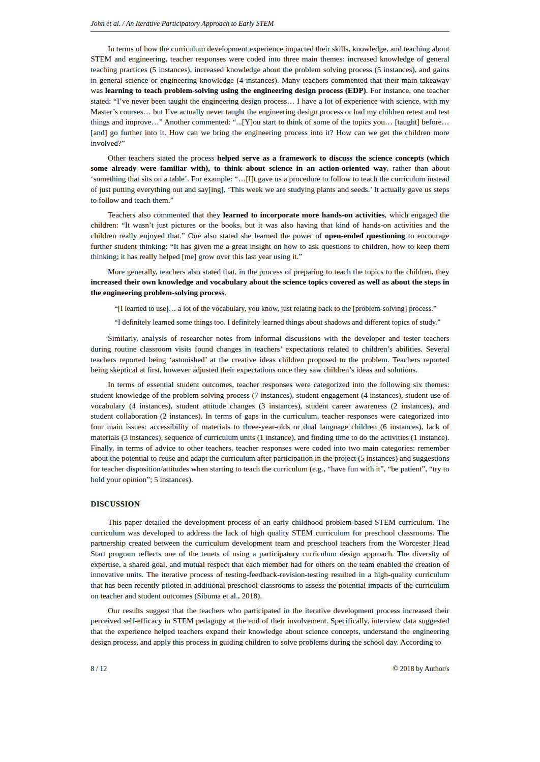John et al. / An Iterative Participatory Approach to Early STEM
In terms of how the curriculum development experience impacted their skills, knowledge, and teaching about STEM and engineering, teacher responses were coded into three main themes: increased knowledge of general teaching practices (5 instances), increased knowledge about the problem solving process (5 instances), and gains in general science or engineering knowledge (4 instances). Many teachers commented that their main takeaway was learning to teach problem-solving using the engineering design process (EDP). For instance, one teacher stated: “I’ve never been taught the engineering design process… I have a lot of experience with science, with my Master’s courses… but I’ve actually never taught the engineering design process or had my children retest and test things and improve…” Another commented: “...[Y]ou start to think of some of the topics you… [taught] before… [and] go further into it. How can we bring the engineering process into it? How can we get the children more involved?”
Other teachers stated the process helped serve as a framework to discuss the science concepts (which some already were familiar with), to think about science in an action-oriented way, rather than about ‘something that sits on a table’. For example: “…[I]t gave us a procedure to follow to teach the curriculum instead of just putting everything out and say[ing], ‘This week we are studying plants and seeds.’ It actually gave us steps to follow and teach them.”
Teachers also commented that they learned to incorporate more hands-on activities, which engaged the children: “It wasn’t just pictures or the books, but it was also having that kind of hands-on activities and the children really enjoyed that.” One also stated she learned the power of open-ended questioning to encourage further student thinking: “It has given me a great insight on how to ask questions to children, how to keep them thinking; it has really helped [me] grow over this last year using it.”
More generally, teachers also stated that, in the process of preparing to teach the topics to the children, they increased their own knowledge and vocabulary about the science topics covered as well as about the steps in the engineering problem-solving process.
“[I learned to use]… a lot of the vocabulary, you know, just relating back to the [problem-solving] process.”
“I definitely learned some things too. I definitely learned things about shadows and different topics of study.”
Similarly, analysis of researcher notes from informal discussions with the developer and tester teachers during routine classroom visits found changes in teachers’ expectations related to children’s abilities. Several teachers reported being ‘astonished’ at the creative ideas children proposed to the problem. Teachers reported being skeptical at first, however adjusted their expectations once they saw children’s ideas and solutions.
In terms of essential student outcomes, teacher responses were categorized into the following six themes: student knowledge of the problem solving process (7 instances), student engagement (4 instances), student use of vocabulary (4 instances), student attitude changes (3 instances), student career awareness (2 instances), and student collaboration (2 instances). In terms of gaps in the curriculum, teacher responses were categorized into four main issues: accessibility of materials to three-year-olds or dual language children (6 instances), lack of materials (3 instances), sequence of curriculum units (1 instance), and finding time to do the activities (1 instance). Finally, in terms of advice to other teachers, teacher responses were coded into two main categories: remember about the potential to reuse and adapt the curriculum after participation in the project (5 instances) and suggestions for teacher disposition/attitudes when starting to teach the curriculum (e.g., “have fun with it”, “be patient”, “try to hold your opinion”; 5 instances).
DISCUSSION
This paper detailed the development process of an early childhood problem-based STEM curriculum. The curriculum was developed to address the lack of high quality STEM curriculum for preschool classrooms. The partnership created between the curriculum development team and preschool teachers from the Worcester Head Start program reflects one of the tenets of using a participatory curriculum design approach. The diversity of expertise, a shared goal, and mutual respect that each member had for others on the team enabled the creation of innovative units. The iterative process of testing-feedback-revision-testing resulted in a high-quality curriculum that has been recently piloted in additional preschool classrooms to assess the potential impacts of the curriculum on teacher and student outcomes (Sibuma et al., 2018).
Our results suggest that the teachers who participated in the iterative development process increased their perceived self-efficacy in STEM pedagogy at the end of their involvement. Specifically, interview data suggested that the experience helped teachers expand their knowledge about science concepts, understand the engineering design process, and apply this process in guiding children to solve problems during the school day. According to
8 / 12 © 2018 by Author/s